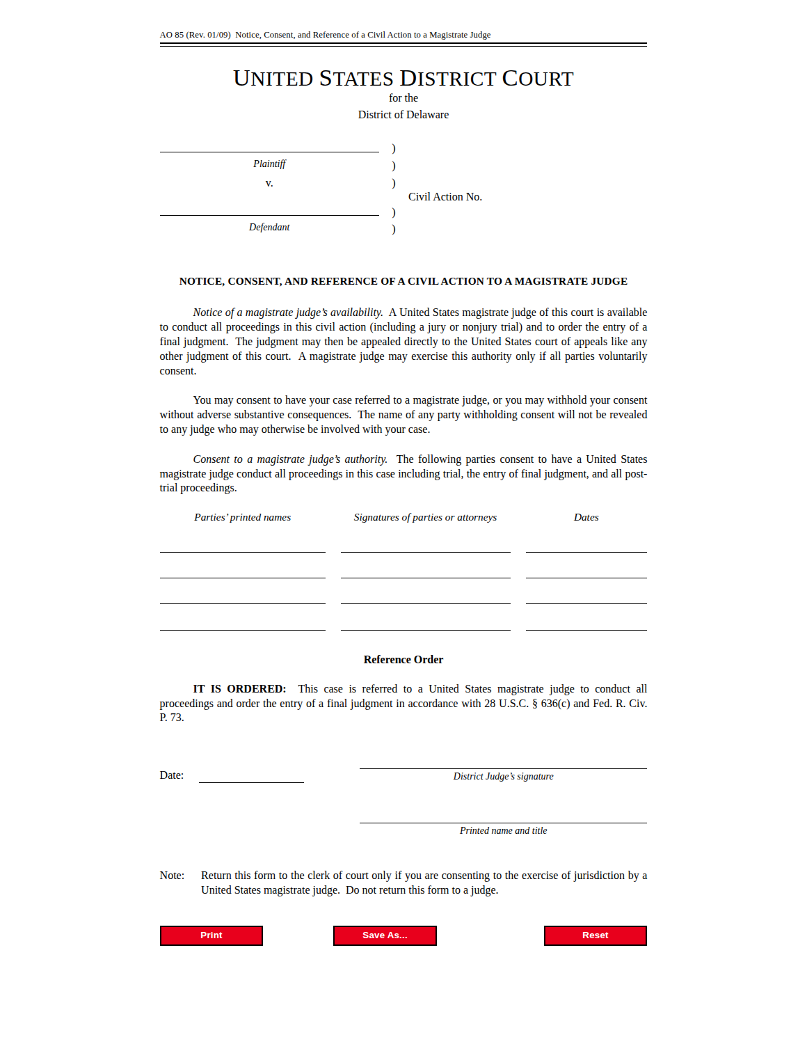AO 85 (Rev. 01/09) Notice, Consent, and Reference of a Civil Action to a Magistrate Judge
UNITED STATES DISTRICT COURT
for the
District of Delaware
| | ) | |
| Plaintiff | ) | |
| v. | ) | Civil Action No. |
| | ) | |
| Defendant | ) | |
NOTICE, CONSENT, AND REFERENCE OF A CIVIL ACTION TO A MAGISTRATE JUDGE
Notice of a magistrate judge’s availability. A United States magistrate judge of this court is available to conduct all proceedings in this civil action (including a jury or nonjury trial) and to order the entry of a final judgment. The judgment may then be appealed directly to the United States court of appeals like any other judgment of this court. A magistrate judge may exercise this authority only if all parties voluntarily consent.
You may consent to have your case referred to a magistrate judge, or you may withhold your consent without adverse substantive consequences. The name of any party withholding consent will not be revealed to any judge who may otherwise be involved with your case.
Consent to a magistrate judge’s authority. The following parties consent to have a United States magistrate judge conduct all proceedings in this case including trial, the entry of final judgment, and all post-trial proceedings.
| Parties’ printed names | Signatures of parties or attorneys | Dates |
| --- | --- | --- |
Reference Order
IT IS ORDERED: This case is referred to a United States magistrate judge to conduct all proceedings and order the entry of a final judgment in accordance with 28 U.S.C. § 636(c) and Fed. R. Civ. P. 73.
| Date: | | | District Judge’s signature |
| | Printed name and title |
| Note: | Return this form to the clerk of court only if you are consenting to the exercise of jurisdiction by a United States magistrate judge. Do not return this form to a judge. |
Print Save As...
Reset